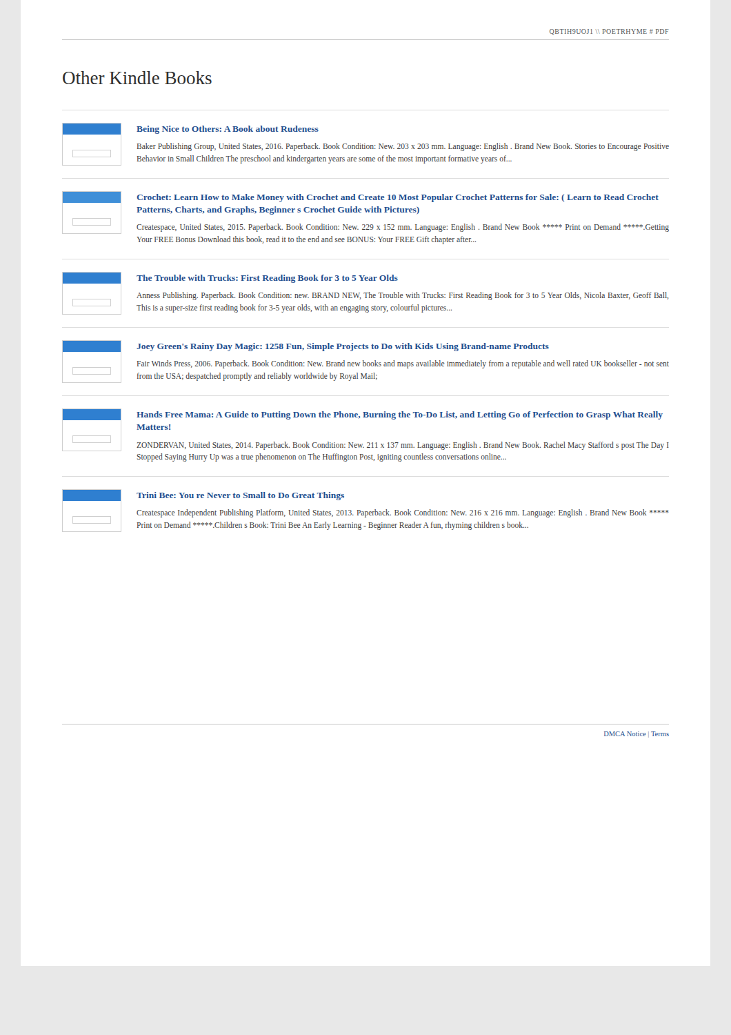QBTIH9UOJ1 \\ POETRHYME # PDF
Other Kindle Books
Being Nice to Others: A Book about Rudeness
Baker Publishing Group, United States, 2016. Paperback. Book Condition: New. 203 x 203 mm. Language: English . Brand New Book. Stories to Encourage Positive Behavior in Small Children The preschool and kindergarten years are some of the most important formative years of...
Crochet: Learn How to Make Money with Crochet and Create 10 Most Popular Crochet Patterns for Sale: ( Learn to Read Crochet Patterns, Charts, and Graphs, Beginner s Crochet Guide with Pictures)
Createspace, United States, 2015. Paperback. Book Condition: New. 229 x 152 mm. Language: English . Brand New Book ***** Print on Demand *****.Getting Your FREE Bonus Download this book, read it to the end and see BONUS: Your FREE Gift chapter after...
The Trouble with Trucks: First Reading Book for 3 to 5 Year Olds
Anness Publishing. Paperback. Book Condition: new. BRAND NEW, The Trouble with Trucks: First Reading Book for 3 to 5 Year Olds, Nicola Baxter, Geoff Ball, This is a super-size first reading book for 3-5 year olds, with an engaging story, colourful pictures...
Joey Green's Rainy Day Magic: 1258 Fun, Simple Projects to Do with Kids Using Brand-name Products
Fair Winds Press, 2006. Paperback. Book Condition: New. Brand new books and maps available immediately from a reputable and well rated UK bookseller - not sent from the USA; despatched promptly and reliably worldwide by Royal Mail;
Hands Free Mama: A Guide to Putting Down the Phone, Burning the To-Do List, and Letting Go of Perfection to Grasp What Really Matters!
ZONDERVAN, United States, 2014. Paperback. Book Condition: New. 211 x 137 mm. Language: English . Brand New Book. Rachel Macy Stafford s post The Day I Stopped Saying Hurry Up was a true phenomenon on The Huffington Post, igniting countless conversations online...
Trini Bee: You re Never to Small to Do Great Things
Createspace Independent Publishing Platform, United States, 2013. Paperback. Book Condition: New. 216 x 216 mm. Language: English . Brand New Book ***** Print on Demand *****.Children s Book: Trini Bee An Early Learning - Beginner Reader A fun, rhyming children s book...
DMCA Notice | Terms